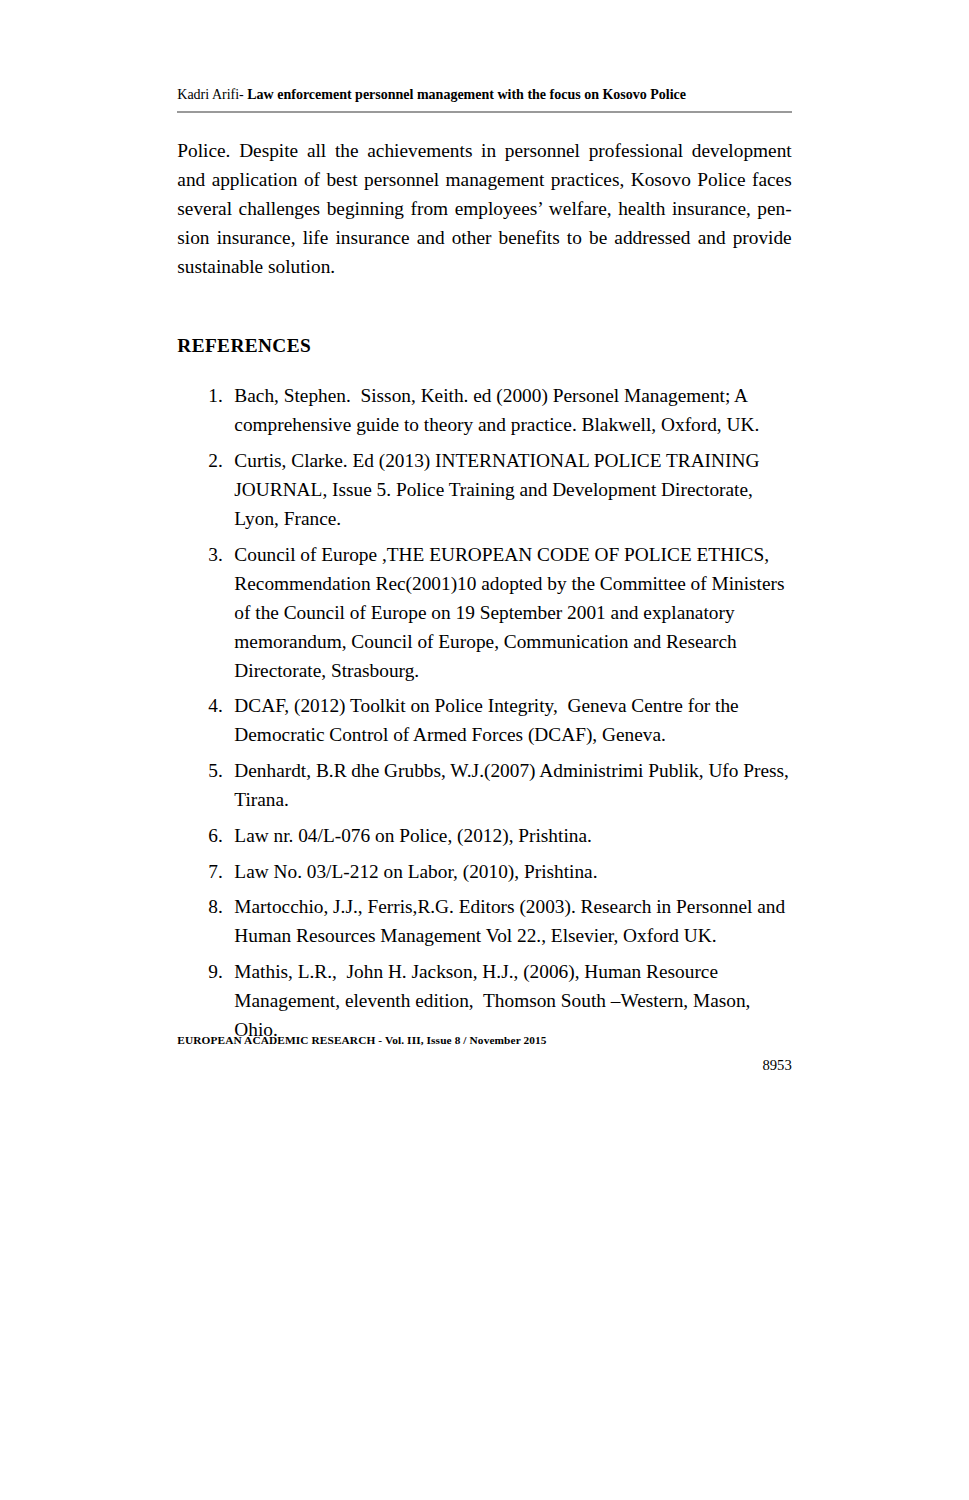Kadri Arifi- Law enforcement personnel management with the focus on Kosovo Police
Police. Despite all the achievements in personnel professional development and application of best personnel management practices, Kosovo Police faces several challenges beginning from employees’ welfare, health insurance, pension insurance, life insurance and other benefits to be addressed and provide sustainable solution.
REFERENCES
Bach, Stephen. Sisson, Keith. ed (2000) Personel Management; A comprehensive guide to theory and practice. Blakwell, Oxford, UK.
Curtis, Clarke. Ed (2013) INTERNATIONAL POLICE TRAINING JOURNAL, Issue 5. Police Training and Development Directorate, Lyon, France.
Council of Europe ,THE EUROPEAN CODE OF POLICE ETHICS, Recommendation Rec(2001)10 adopted by the Committee of Ministers of the Council of Europe on 19 September 2001 and explanatory memorandum, Council of Europe, Communication and Research Directorate, Strasbourg.
DCAF, (2012) Toolkit on Police Integrity, Geneva Centre for the Democratic Control of Armed Forces (DCAF), Geneva.
Denhardt, B.R dhe Grubbs, W.J.(2007) Administrimi Publik, Ufo Press, Tirana.
Law nr. 04/L-076 on Police, (2012), Prishtina.
Law No. 03/L-212 on Labor, (2010), Prishtina.
Martocchio, J.J., Ferris,R.G. Editors (2003). Research in Personnel and Human Resources Management Vol 22., Elsevier, Oxford UK.
Mathis, L.R., John H. Jackson, H.J., (2006), Human Resource Management, eleventh edition, Thomson South –Western, Mason, Ohio.
EUROPEAN ACADEMIC RESEARCH - Vol. III, Issue 8 / November 2015
8953